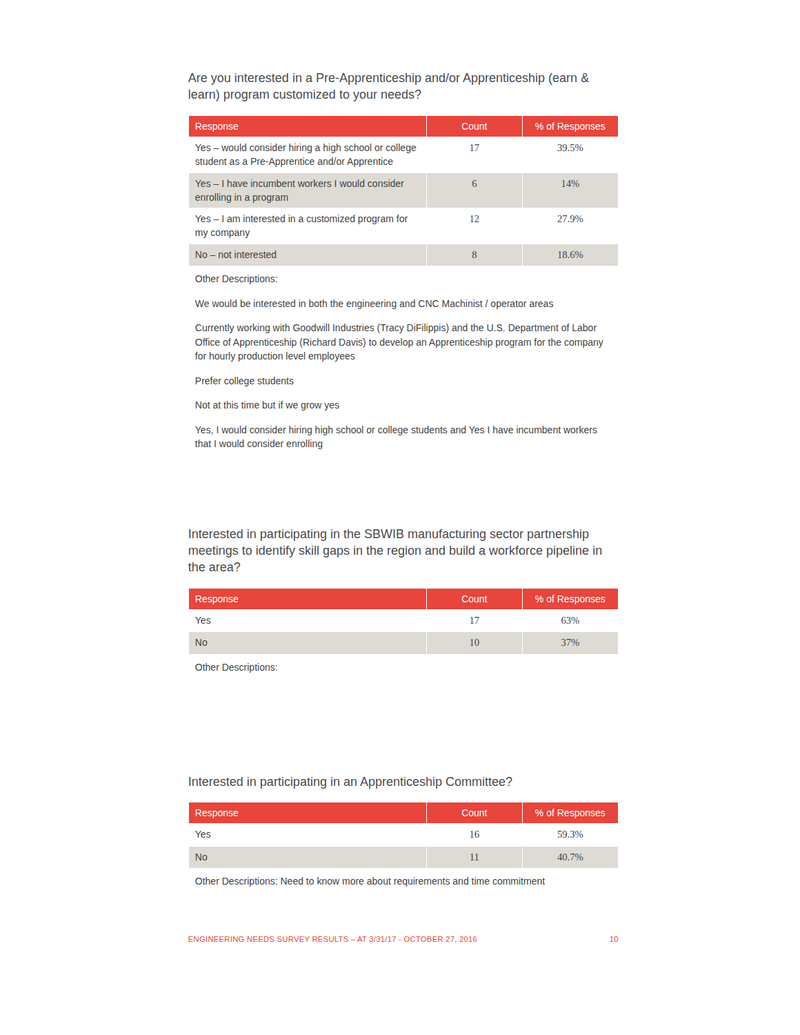Are you interested in a Pre-Apprenticeship and/or Apprenticeship (earn & learn) program customized to your needs?
| Response | Count | % of Responses |
| --- | --- | --- |
| Yes – would consider hiring a high school or college student as a Pre-Apprentice and/or Apprentice | 17 | 39.5% |
| Yes – I have incumbent workers I would consider enrolling in a program | 6 | 14% |
| Yes – I am interested in a customized program for my company | 12 | 27.9% |
| No – not interested | 8 | 18.6% |
| Other Descriptions: We would be interested in both the engineering and CNC Machinist / operator areas Currently working with Goodwill Industries (Tracy DiFilippis) and the U.S. Department of Labor Office of Apprenticeship (Richard Davis) to develop an Apprenticeship program for the company for hourly production level employees Prefer college students Not at this time but if we grow yes Yes, I would consider hiring high school or college students and Yes I have incumbent workers that I would consider enrolling |
Interested in participating in the SBWIB manufacturing sector partnership meetings to identify skill gaps in the region and build a workforce pipeline in the area?
| Response | Count | % of Responses |
| --- | --- | --- |
| Yes | 17 | 63% |
| No | 10 | 37% |
| Other Descriptions: |
Interested in participating in an Apprenticeship Committee?
| Response | Count | % of Responses |
| --- | --- | --- |
| Yes | 16 | 59.3% |
| No | 11 | 40.7% |
| Other Descriptions: Need to know more about requirements and time commitment |
ENGINEERING NEEDS SURVEY RESULTS – AT 3/31/17 - OCTOBER 27, 2016 10